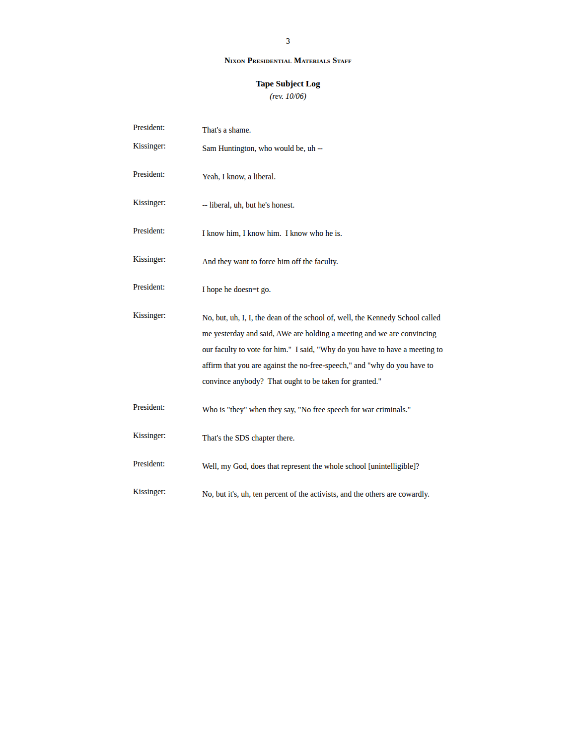3
Nixon Presidential Materials Staff
Tape Subject Log
(rev. 10/06)
| President: | That's a shame. |
| Kissinger: | Sam Huntington, who would be, uh -- |
| President: | Yeah, I know, a liberal. |
| Kissinger: | -- liberal, uh, but he's honest. |
| President: | I know him, I know him. I know who he is. |
| Kissinger: | And they want to force him off the faculty. |
| President: | I hope he doesn=t go. |
| Kissinger: | No, but, uh, I, I, the dean of the school of, well, the Kennedy School called me yesterday and said, AWe are holding a meeting and we are convincing our faculty to vote for him." I said, "Why do you have to have a meeting to affirm that you are against the no-free-speech," and "why do you have to convince anybody? That ought to be taken for granted." |
| President: | Who is "they" when they say, "No free speech for war criminals." |
| Kissinger: | That's the SDS chapter there. |
| President: | Well, my God, does that represent the whole school [unintelligible]? |
| Kissinger: | No, but it's, uh, ten percent of the activists, and the others are cowardly. |